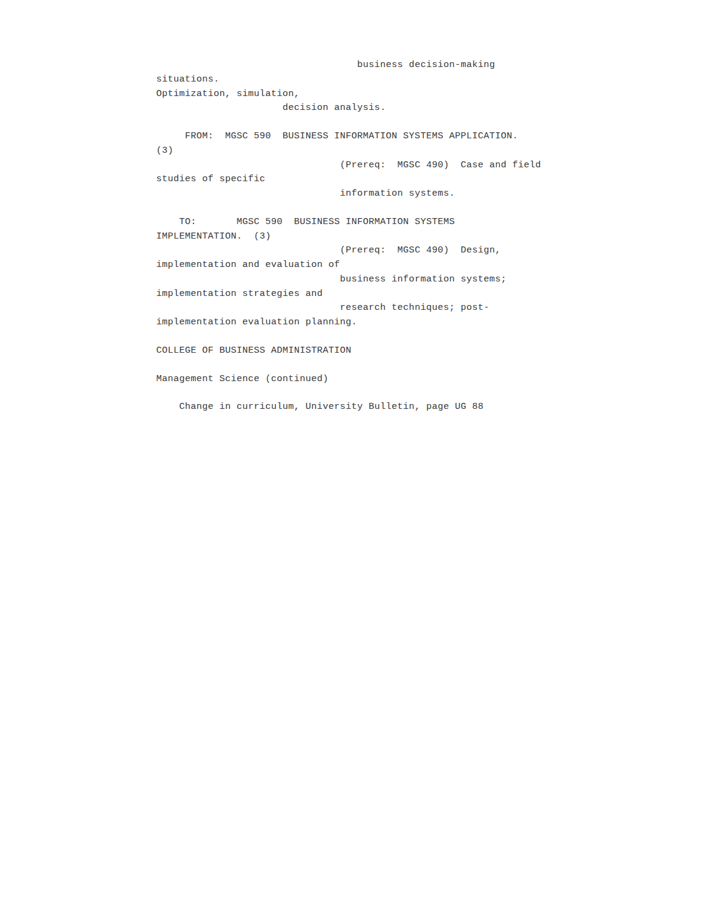business decision-making situations.
Optimization, simulation,
                      decision analysis.
     FROM:  MGSC 590  BUSINESS INFORMATION SYSTEMS APPLICATION.  (3)
                                (Prereq:  MGSC 490)  Case and field
studies of specific
                                information systems.
    TO:       MGSC 590  BUSINESS INFORMATION SYSTEMS IMPLEMENTATION.  (3)
                                (Prereq:  MGSC 490)  Design,
implementation and evaluation of
                                business information systems;
implementation strategies and
                                research techniques; post-
implementation evaluation planning.
COLLEGE OF BUSINESS ADMINISTRATION
Management Science (continued)
    Change in curriculum, University Bulletin, page UG 88